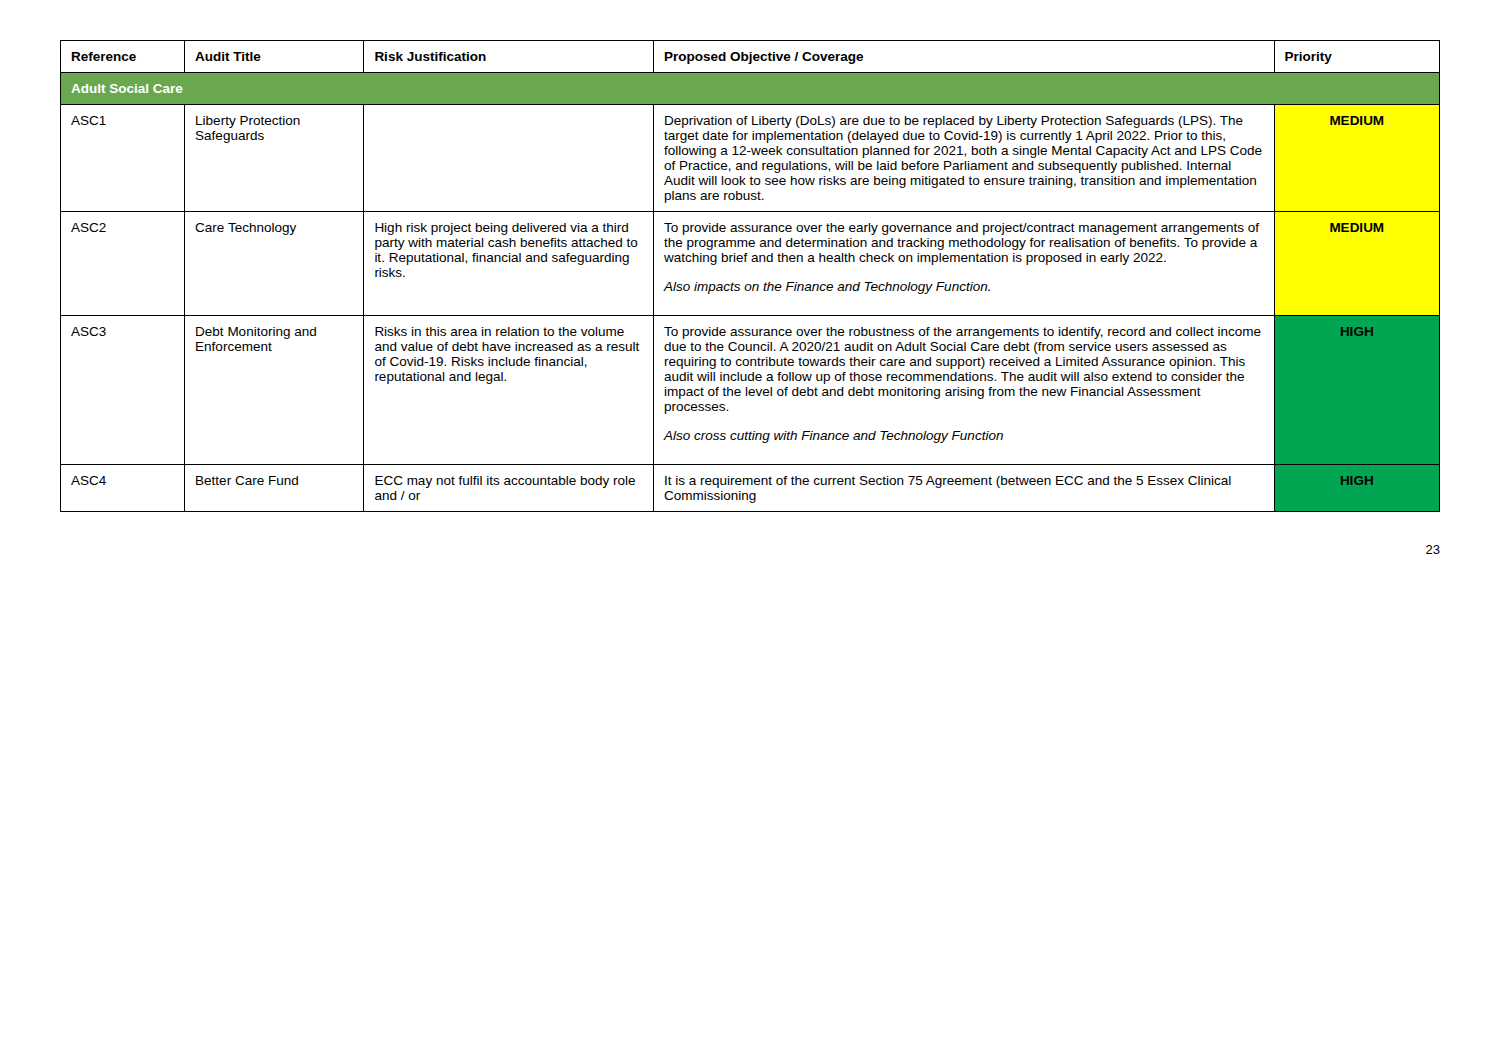| Reference | Audit Title | Risk Justification | Proposed Objective / Coverage | Priority |
| --- | --- | --- | --- | --- |
| Adult Social Care |
| ASC1 | Liberty Protection Safeguards | | Deprivation of Liberty (DoLs) are due to be replaced by Liberty Protection Safeguards (LPS). The target date for implementation (delayed due to Covid-19) is currently 1 April 2022. Prior to this, following a 12-week consultation planned for 2021, both a single Mental Capacity Act and LPS Code of Practice, and regulations, will be laid before Parliament and subsequently published. Internal Audit will look to see how risks are being mitigated to ensure training, transition and implementation plans are robust. | MEDIUM |
| ASC2 | Care Technology | High risk project being delivered via a third party with material cash benefits attached to it. Reputational, financial and safeguarding risks. | To provide assurance over the early governance and project/contract management arrangements of the programme and determination and tracking methodology for realisation of benefits. To provide a watching brief and then a health check on implementation is proposed in early 2022. Also impacts on the Finance and Technology Function. | MEDIUM |
| ASC3 | Debt Monitoring and Enforcement | Risks in this area in relation to the volume and value of debt have increased as a result of Covid-19. Risks include financial, reputational and legal. | To provide assurance over the robustness of the arrangements to identify, record and collect income due to the Council. A 2020/21 audit on Adult Social Care debt (from service users assessed as requiring to contribute towards their care and support) received a Limited Assurance opinion. This audit will include a follow up of those recommendations. The audit will also extend to consider the impact of the level of debt and debt monitoring arising from the new Financial Assessment processes. Also cross cutting with Finance and Technology Function | HIGH |
| ASC4 | Better Care Fund | ECC may not fulfil its accountable body role and / or | It is a requirement of the current Section 75 Agreement (between ECC and the 5 Essex Clinical Commissioning | HIGH |
23